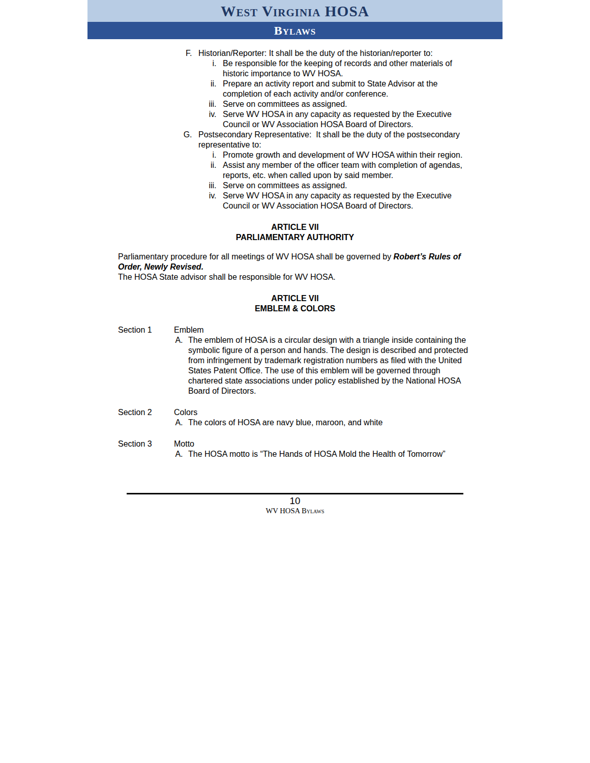West Virginia HOSA
Bylaws
Historian/Reporter: It shall be the duty of the historian/reporter to:
Be responsible for the keeping of records and other materials of historic importance to WV HOSA.
Prepare an activity report and submit to State Advisor at the completion of each activity and/or conference.
Serve on committees as assigned.
Serve WV HOSA in any capacity as requested by the Executive Council or WV Association HOSA Board of Directors.
Postsecondary Representative: It shall be the duty of the postsecondary representative to:
Promote growth and development of WV HOSA within their region.
Assist any member of the officer team with completion of agendas, reports, etc. when called upon by said member.
Serve on committees as assigned.
Serve WV HOSA in any capacity as requested by the Executive Council or WV Association HOSA Board of Directors.
ARTICLE VIIPARLIAMENTARY AUTHORITY
Parliamentary procedure for all meetings of WV HOSA shall be governed by Robert’s Rules of Order, Newly Revised.
The HOSA State advisor shall be responsible for WV HOSA.
ARTICLE VIIEMBLEM & COLORS
Section 1
Emblem
The emblem of HOSA is a circular design with a triangle inside containing the symbolic figure of a person and hands. The design is described and protected from infringement by trademark registration numbers as filed with the United States Patent Office. The use of this emblem will be governed through chartered state associations under policy established by the National HOSA Board of Directors.
Section 2
Colors
The colors of HOSA are navy blue, maroon, and white
Section 3
Motto
The HOSA motto is “The Hands of HOSA Mold the Health of Tomorrow”
10
WV HOSA Bylaws